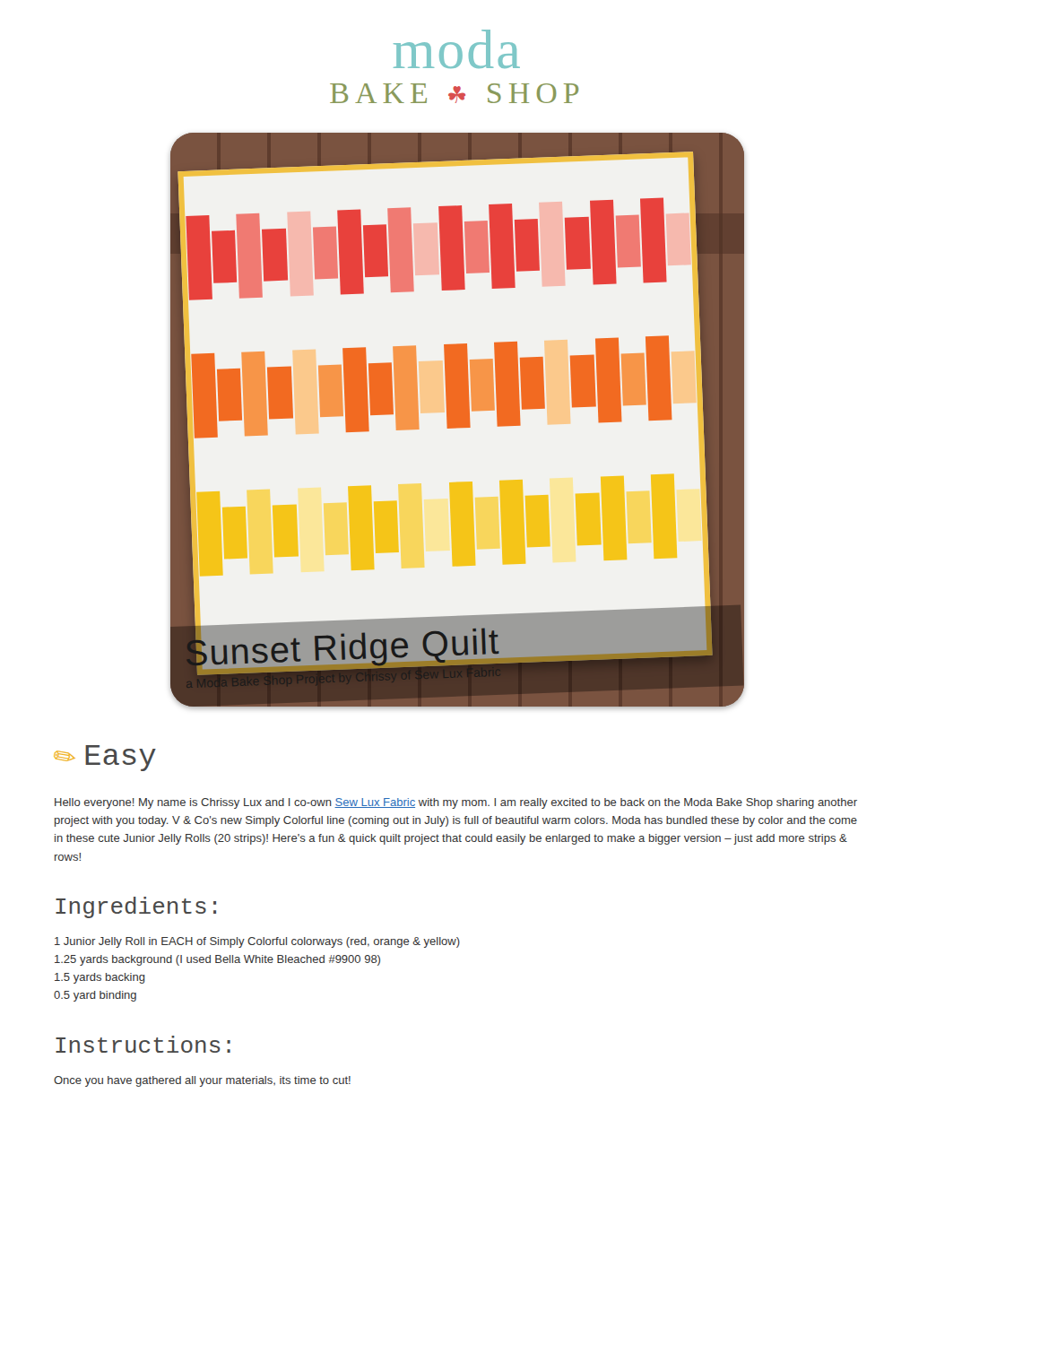moda
BAKE ☘ SHOP
Sunset Ridge Quilt
a Moda Bake Shop Project by Chrissy of Sew Lux Fabric
✎ Easy
Hello everyone! My name is Chrissy Lux and I co-own Sew Lux Fabric with my mom. I am really excited to be back on the Moda Bake Shop sharing another project with you today. V & Co's new Simply Colorful line (coming out in July) is full of beautiful warm colors. Moda has bundled these by color and the come in these cute Junior Jelly Rolls (20 strips)! Here's a fun & quick quilt project that could easily be enlarged to make a bigger version – just add more strips & rows!
Ingredients:
1 Junior Jelly Roll in EACH of Simply Colorful colorways (red, orange & yellow)
1.25 yards background (I used Bella White Bleached #9900 98)
1.5 yards backing
0.5 yard binding
Instructions:
Once you have gathered all your materials, its time to cut!